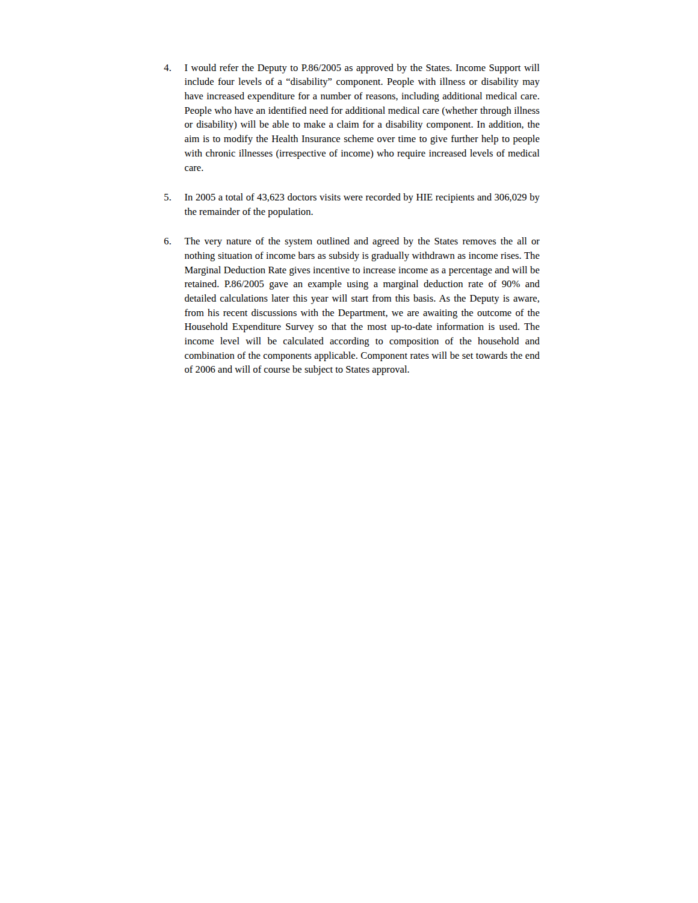4.
I would refer the Deputy to P.86/2005 as approved by the States. Income Support will include four levels of a “disability” component. People with illness or disability may have increased expenditure for a number of reasons, including additional medical care. People who have an identified need for additional medical care (whether through illness or disability) will be able to make a claim for a disability component. In addition, the aim is to modify the Health Insurance scheme over time to give further help to people with chronic illnesses (irrespective of income) who require increased levels of medical care.
5.
In 2005 a total of 43,623 doctors visits were recorded by HIE recipients and 306,029 by the remainder of the population.
6.
The very nature of the system outlined and agreed by the States removes the all or nothing situation of income bars as subsidy is gradually withdrawn as income rises. The Marginal Deduction Rate gives incentive to increase income as a percentage and will be retained. P.86/2005 gave an example using a marginal deduction rate of 90% and detailed calculations later this year will start from this basis. As the Deputy is aware, from his recent discussions with the Department, we are awaiting the outcome of the Household Expenditure Survey so that the most up-to-date information is used. The income level will be calculated according to composition of the household and combination of the components applicable. Component rates will be set towards the end of 2006 and will of course be subject to States approval.